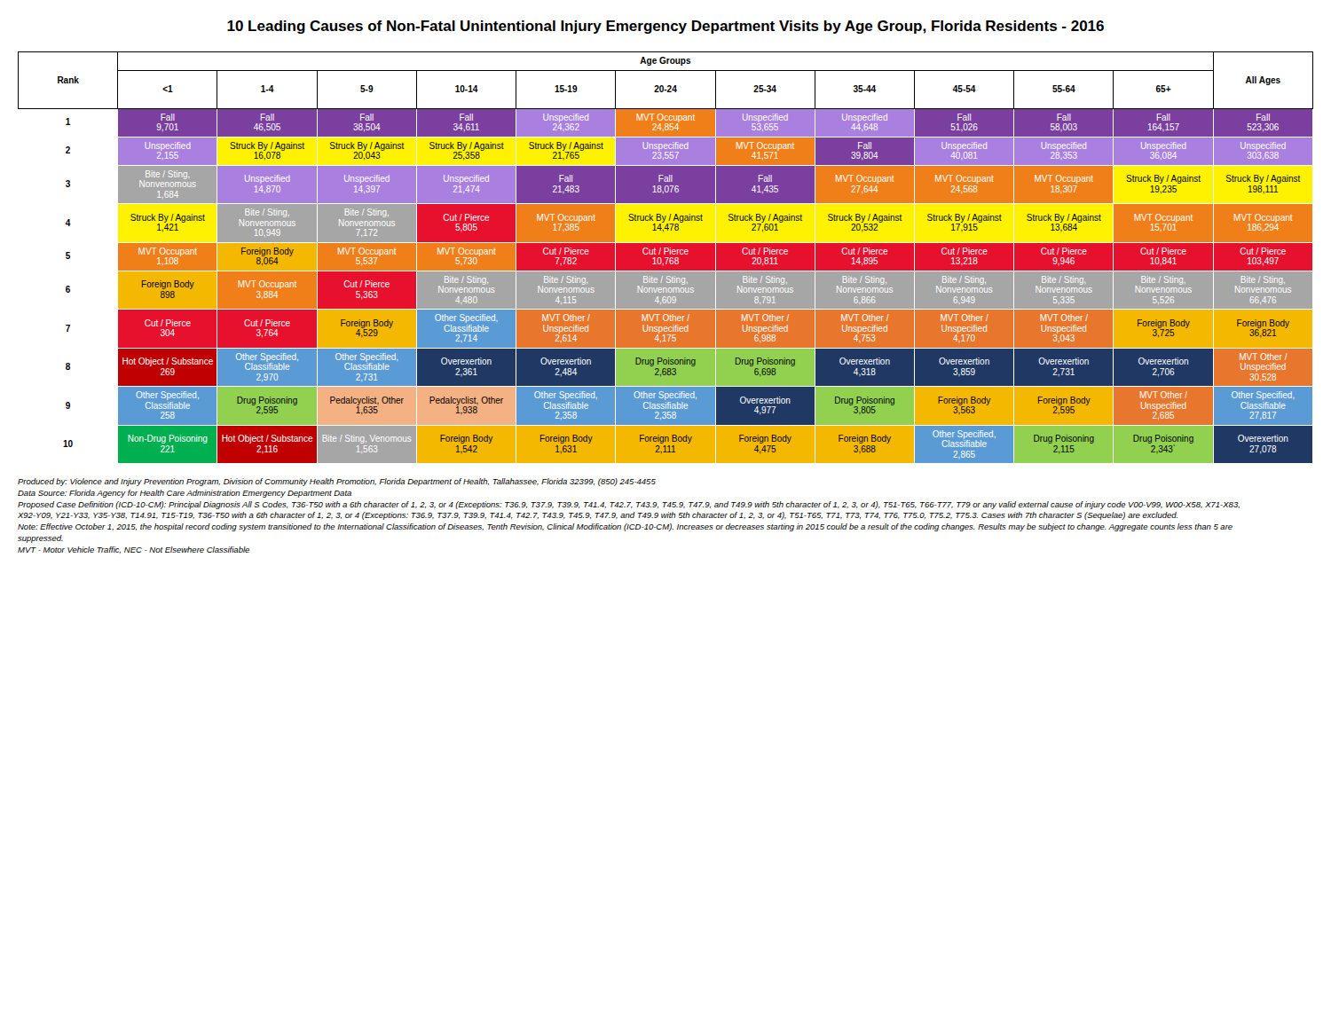10 Leading Causes of Non-Fatal Unintentional Injury Emergency Department Visits by Age Group, Florida Residents - 2016
| Rank | Age Groups | All Ages |
| --- | --- | --- |
| <1 | 1-4 | 5-9 | 10-14 | 15-19 | 20-24 | 25-34 | 35-44 | 45-54 | 55-64 | 65+ |
| 1 | Fall 9,701 | Fall 46,505 | Fall 38,504 | Fall 34,611 | Unspecified 24,362 | MVT Occupant 24,854 | Unspecified 53,655 | Unspecified 44,648 | Fall 51,026 | Fall 58,003 | Fall 164,157 | Fall 523,306 |
| 2 | Unspecified 2,155 | Struck By / Against 16,078 | Struck By / Against 20,043 | Struck By / Against 25,358 | Struck By / Against 21,765 | Unspecified 23,557 | MVT Occupant 41,571 | Fall 39,804 | Unspecified 40,081 | Unspecified 28,353 | Unspecified 36,084 | Unspecified 303,638 |
| 3 | Bite / Sting, Nonvenomous 1,684 | Unspecified 14,870 | Unspecified 14,397 | Unspecified 21,474 | Fall 21,483 | Fall 18,076 | Fall 41,435 | MVT Occupant 27,644 | MVT Occupant 24,568 | MVT Occupant 18,307 | Struck By / Against 19,235 | Struck By / Against 198,111 |
| 4 | Struck By / Against 1,421 | Bite / Sting, Nonvenomous 10,949 | Bite / Sting, Nonvenomous 7,172 | Cut / Pierce 5,805 | MVT Occupant 17,385 | Struck By / Against 14,478 | Struck By / Against 27,601 | Struck By / Against 20,532 | Struck By / Against 17,915 | Struck By / Against 13,684 | MVT Occupant 15,701 | MVT Occupant 186,294 |
| 5 | MVT Occupant 1,108 | Foreign Body 8,064 | MVT Occupant 5,537 | MVT Occupant 5,730 | Cut / Pierce 7,782 | Cut / Pierce 10,768 | Cut / Pierce 20,811 | Cut / Pierce 14,895 | Cut / Pierce 13,218 | Cut / Pierce 9,946 | Cut / Pierce 10,841 | Cut / Pierce 103,497 |
| 6 | Foreign Body 898 | MVT Occupant 3,884 | Cut / Pierce 5,363 | Bite / Sting, Nonvenomous 4,480 | Bite / Sting, Nonvenomous 4,115 | Bite / Sting, Nonvenomous 4,609 | Bite / Sting, Nonvenomous 8,791 | Bite / Sting, Nonvenomous 6,866 | Bite / Sting, Nonvenomous 6,949 | Bite / Sting, Nonvenomous 5,335 | Bite / Sting, Nonvenomous 5,526 | Bite / Sting, Nonvenomous 66,476 |
| 7 | Cut / Pierce 304 | Cut / Pierce 3,764 | Foreign Body 4,529 | Other Specified, Classifiable 2,714 | MVT Other / Unspecified 2,614 | MVT Other / Unspecified 4,175 | MVT Other / Unspecified 6,988 | MVT Other / Unspecified 4,753 | MVT Other / Unspecified 4,170 | MVT Other / Unspecified 3,043 | Foreign Body 3,725 | Foreign Body 36,821 |
| 8 | Hot Object / Substance 269 | Other Specified, Classifiable 2,970 | Other Specified, Classifiable 2,731 | Overexertion 2,361 | Overexertion 2,484 | Drug Poisoning 2,683 | Drug Poisoning 6,698 | Overexertion 4,318 | Overexertion 3,859 | Overexertion 2,731 | Overexertion 2,706 | MVT Other / Unspecified 30,528 |
| 9 | Other Specified, Classifiable 258 | Drug Poisoning 2,595 | Pedalcyclist, Other 1,635 | Pedalcyclist, Other 1,938 | Other Specified, Classifiable 2,358 | Other Specified, Classifiable 2,358 | Overexertion 4,977 | Drug Poisoning 3,805 | Foreign Body 3,563 | Foreign Body 2,595 | MVT Other / Unspecified 2,685 | Other Specified, Classifiable 27,817 |
| 10 | Non-Drug Poisoning 221 | Hot Object / Substance 2,116 | Bite / Sting, Venomous 1,563 | Foreign Body 1,542 | Foreign Body 1,631 | Foreign Body 2,111 | Foreign Body 4,475 | Foreign Body 3,688 | Other Specified, Classifiable 2,865 | Drug Poisoning 2,115 | Drug Poisoning 2,343` | Overexertion 27,078 |
Produced by: Violence and Injury Prevention Program, Division of Community Health Promotion, Florida Department of Health, Tallahassee, Florida 32399, (850) 245-4455
Data Source: Florida Agency for Health Care Administration Emergency Department Data
Proposed Case Definition (ICD-10-CM): Principal Diagnosis All S Codes, T36-T50 with a 6th character of 1, 2, 3, or 4 (Exceptions: T36.9, T37.9, T39.9, T41.4, T42.7, T43.9, T45.9, T47.9, and T49.9 with 5th character of 1, 2, 3, or 4), T51-T65, T66-T77, T79 or any valid external cause of injury code V00-V99, W00-X58, X71-X83, X92-Y09, Y21-Y33, Y35-Y38, T14.91, T15-T19, T36-T50 with a 6th character of 1, 2, 3, or 4 (Exceptions: T36.9, T37.9, T39.9, T41.4, T42.7, T43.9, T45.9, T47.9, and T49.9 with 5th character of 1, 2, 3, or 4), T51-T65, T71, T73, T74, T76, T75.0, T75.2, T75.3. Cases with 7th character S (Sequelae) are excluded.
Note: Effective October 1, 2015, the hospital record coding system transitioned to the International Classification of Diseases, Tenth Revision, Clinical Modification (ICD-10-CM). Increases or decreases starting in 2015 could be a result of the coding changes. Results may be subject to change. Aggregate counts less than 5 are suppressed.
MVT - Motor Vehicle Traffic, NEC - Not Elsewhere Classifiable